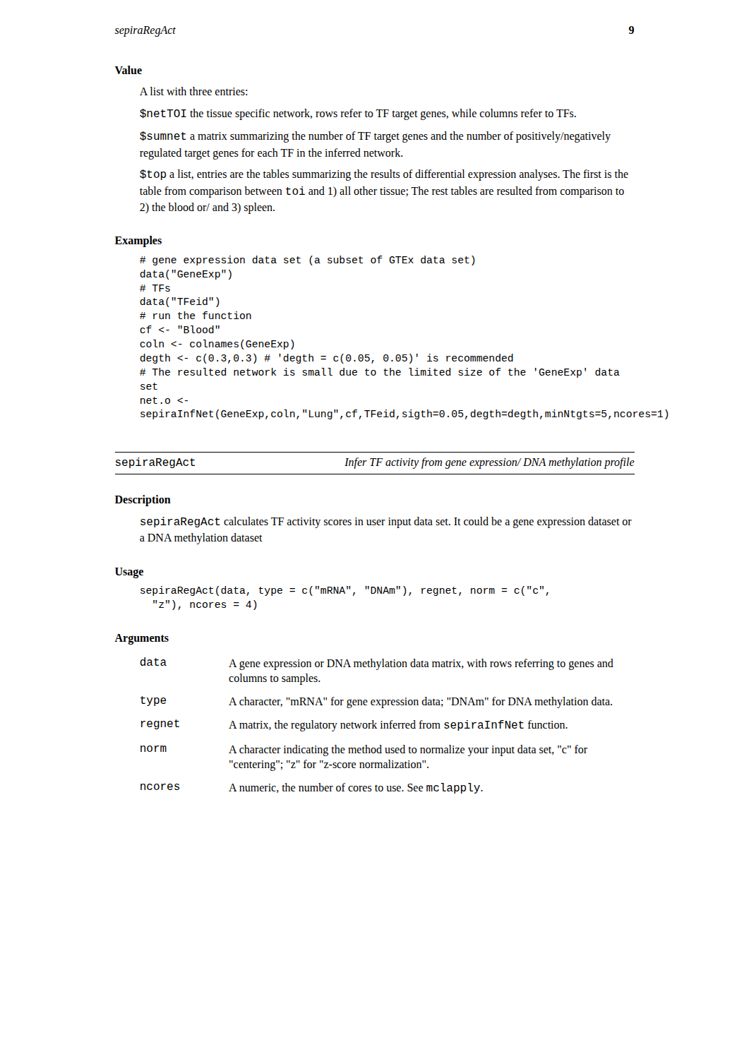sepiraRegAct 9
Value
A list with three entries:
$netTOI the tissue specific network, rows refer to TF target genes, while columns refer to TFs.
$sumnet a matrix summarizing the number of TF target genes and the number of positively/negatively regulated target genes for each TF in the inferred network.
$top a list, entries are the tables summarizing the results of differential expression analyses. The first is the table from comparison between toi and 1) all other tissue; The rest tables are resulted from comparison to 2) the blood or/ and 3) spleen.
Examples
# gene expression data set (a subset of GTEx data set)
data("GeneExp")
# TFs
data("TFeid")
# run the function
cf <- "Blood"
coln <- colnames(GeneExp)
degth <- c(0.3,0.3) # 'degth = c(0.05, 0.05)' is recommended
# The resulted network is small due to the limited size of the 'GeneExp' data set
net.o <- sepiraInfNet(GeneExp,coln,"Lung",cf,TFeid,sigth=0.05,degth=degth,minNtgts=5,ncores=1)
sepiraRegAct Infer TF activity from gene expression/ DNA methylation profile
Description
sepiraRegAct calculates TF activity scores in user input data set. It could be a gene expression dataset or a DNA methylation dataset
Usage
sepiraRegAct(data, type = c("mRNA", "DNAm"), regnet, norm = c("c",
  "z"), ncores = 4)
Arguments
| data | A gene expression or DNA methylation data matrix, with rows referring to genes and columns to samples. |
| type | A character, "mRNA" for gene expression data; "DNAm" for DNA methylation data. |
| regnet | A matrix, the regulatory network inferred from sepiraInfNet function. |
| norm | A character indicating the method used to normalize your input data set, "c" for "centering"; "z" for "z-score normalization". |
| ncores | A numeric, the number of cores to use. See mclapply . |